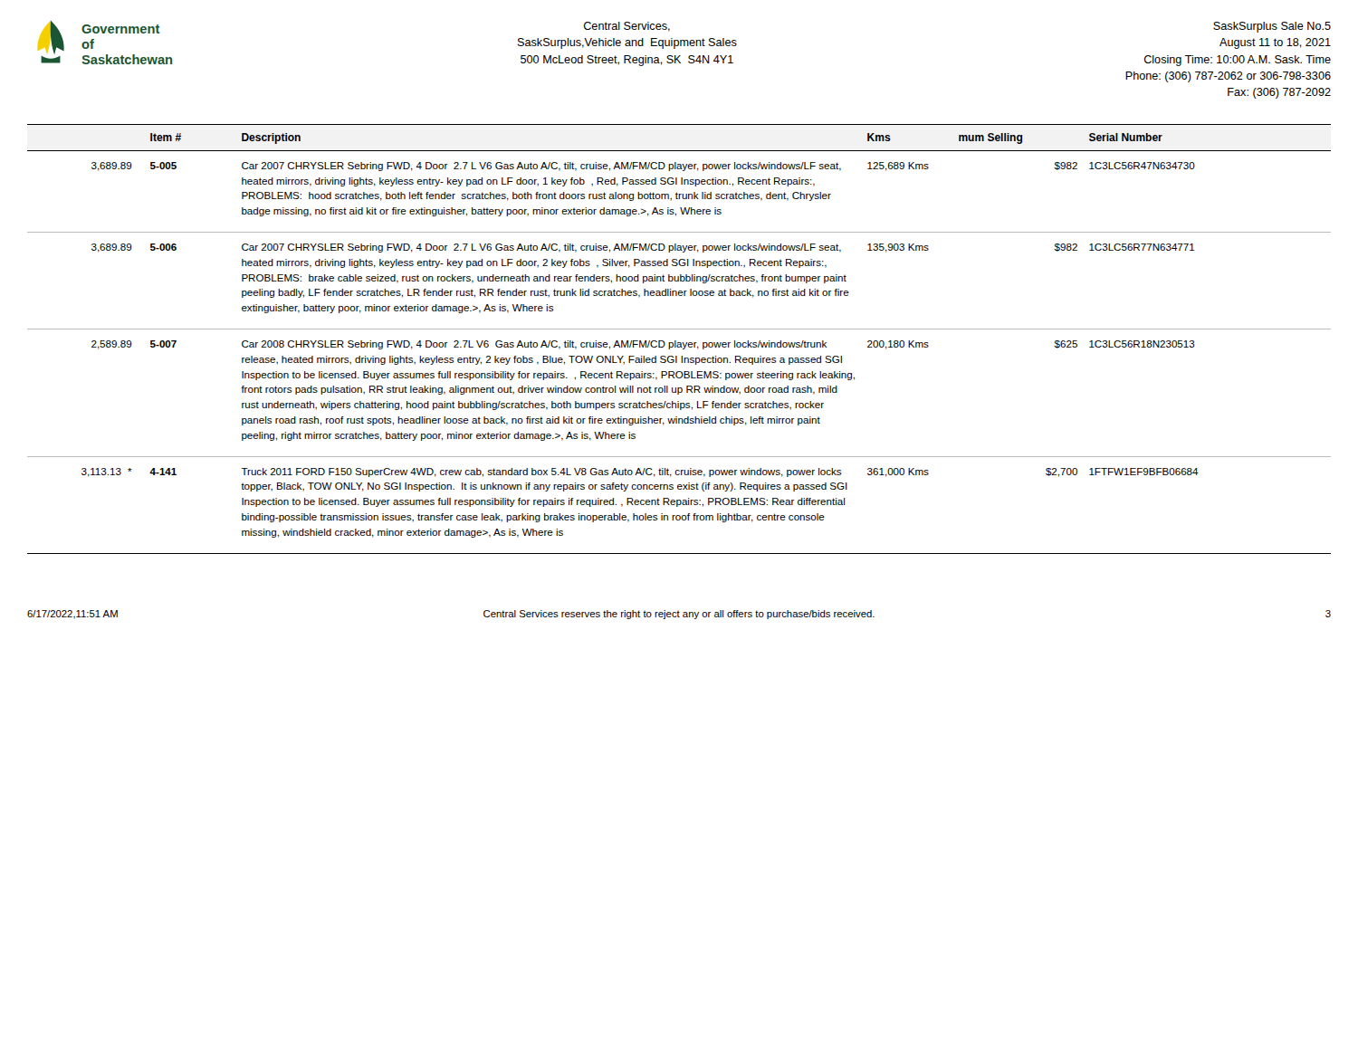Government
of
Saskatchewan
Central Services,
SaskSurplus,Vehicle and Equipment Sales
500 McLeod Street, Regina, SK S4N 4Y1
SaskSurplus Sale No.5
August 11 to 18, 2021
Closing Time: 10:00 A.M. Sask. Time
Phone: (306) 787-2062 or 306-798-3306
Fax: (306) 787-2092
| | Item # | Description | Kms | mum Selling | Serial Number |
| --- | --- | --- | --- | --- | --- |
| 3,689.89 | 5-005 | Car 2007 CHRYSLER Sebring FWD, 4 Door 2.7 L V6 Gas Auto A/C, tilt, cruise, AM/FM/CD player, power locks/windows/LF seat, heated mirrors, driving lights, keyless entry- key pad on LF door, 1 key fob , Red, Passed SGI Inspection., Recent Repairs:, PROBLEMS: hood scratches, both left fender scratches, both front doors rust along bottom, trunk lid scratches, dent, Chrysler badge missing, no first aid kit or fire extinguisher, battery poor, minor exterior damage.>, As is, Where is | 125,689 Kms | $982 | 1C3LC56R47N634730 |
| 3,689.89 | 5-006 | Car 2007 CHRYSLER Sebring FWD, 4 Door 2.7 L V6 Gas Auto A/C, tilt, cruise, AM/FM/CD player, power locks/windows/LF seat, heated mirrors, driving lights, keyless entry- key pad on LF door, 2 key fobs , Silver, Passed SGI Inspection., Recent Repairs:, PROBLEMS: brake cable seized, rust on rockers, underneath and rear fenders, hood paint bubbling/scratches, front bumper paint peeling badly, LF fender scratches, LR fender rust, RR fender rust, trunk lid scratches, headliner loose at back, no first aid kit or fire extinguisher, battery poor, minor exterior damage.>, As is, Where is | 135,903 Kms | $982 | 1C3LC56R77N634771 |
| 2,589.89 | 5-007 | Car 2008 CHRYSLER Sebring FWD, 4 Door 2.7L V6 Gas Auto A/C, tilt, cruise, AM/FM/CD player, power locks/windows/trunk release, heated mirrors, driving lights, keyless entry, 2 key fobs , Blue, TOW ONLY, Failed SGI Inspection. Requires a passed SGI Inspection to be licensed. Buyer assumes full responsibility for repairs. , Recent Repairs:, PROBLEMS: power steering rack leaking, front rotors pads pulsation, RR strut leaking, alignment out, driver window control will not roll up RR window, door road rash, mild rust underneath, wipers chattering, hood paint bubbling/scratches, both bumpers scratches/chips, LF fender scratches, rocker panels road rash, roof rust spots, headliner loose at back, no first aid kit or fire extinguisher, windshield chips, left mirror paint peeling, right mirror scratches, battery poor, minor exterior damage.>, As is, Where is | 200,180 Kms | $625 | 1C3LC56R18N230513 |
| 3,113.13 * | 4-141 | Truck 2011 FORD F150 SuperCrew 4WD, crew cab, standard box 5.4L V8 Gas Auto A/C, tilt, cruise, power windows, power locks topper, Black, TOW ONLY, No SGI Inspection. It is unknown if any repairs or safety concerns exist (if any). Requires a passed SGI Inspection to be licensed. Buyer assumes full responsibility for repairs if required. , Recent Repairs:, PROBLEMS: Rear differential binding-possible transmission issues, transfer case leak, parking brakes inoperable, holes in roof from lightbar, centre console missing, windshield cracked, minor exterior damage>, As is, Where is | 361,000 Kms | $2,700 | 1FTFW1EF9BFB06684 |
6/17/2022,11:51 AM
Central Services reserves the right to reject any or all offers to purchase/bids received.
3